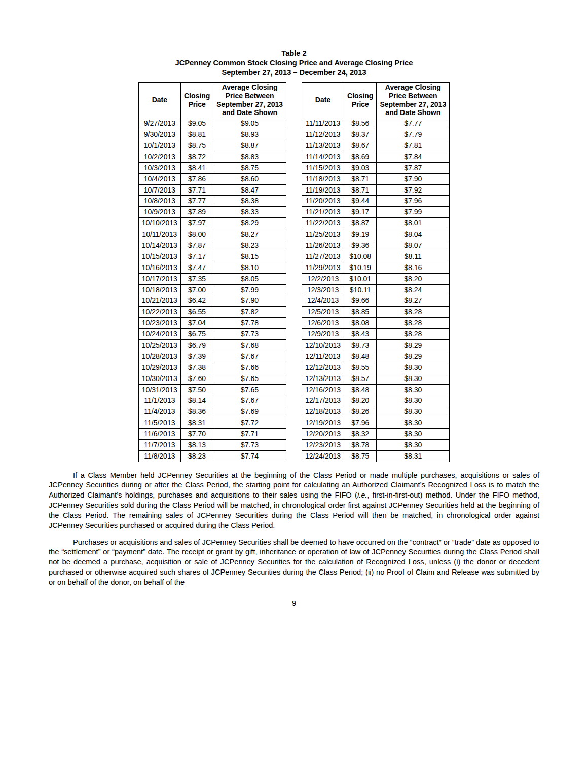Table 2
JCPenney Common Stock Closing Price and Average Closing Price
September 27, 2013 – December 24, 2013
| Date | Closing Price | Average Closing Price Between September 27, 2013 and Date Shown | | Date | Closing Price | Average Closing Price Between September 27, 2013 and Date Shown |
| --- | --- | --- | --- | --- | --- | --- |
| 9/27/2013 | $9.05 | $9.05 | | 11/11/2013 | $8.56 | $7.77 |
| 9/30/2013 | $8.81 | $8.93 | | 11/12/2013 | $8.37 | $7.79 |
| 10/1/2013 | $8.75 | $8.87 | | 11/13/2013 | $8.67 | $7.81 |
| 10/2/2013 | $8.72 | $8.83 | | 11/14/2013 | $8.69 | $7.84 |
| 10/3/2013 | $8.41 | $8.75 | | 11/15/2013 | $9.03 | $7.87 |
| 10/4/2013 | $7.86 | $8.60 | | 11/18/2013 | $8.71 | $7.90 |
| 10/7/2013 | $7.71 | $8.47 | | 11/19/2013 | $8.71 | $7.92 |
| 10/8/2013 | $7.77 | $8.38 | | 11/20/2013 | $9.44 | $7.96 |
| 10/9/2013 | $7.89 | $8.33 | | 11/21/2013 | $9.17 | $7.99 |
| 10/10/2013 | $7.97 | $8.29 | | 11/22/2013 | $8.87 | $8.01 |
| 10/11/2013 | $8.00 | $8.27 | | 11/25/2013 | $9.19 | $8.04 |
| 10/14/2013 | $7.87 | $8.23 | | 11/26/2013 | $9.36 | $8.07 |
| 10/15/2013 | $7.17 | $8.15 | | 11/27/2013 | $10.08 | $8.11 |
| 10/16/2013 | $7.47 | $8.10 | | 11/29/2013 | $10.19 | $8.16 |
| 10/17/2013 | $7.35 | $8.05 | | 12/2/2013 | $10.01 | $8.20 |
| 10/18/2013 | $7.00 | $7.99 | | 12/3/2013 | $10.11 | $8.24 |
| 10/21/2013 | $6.42 | $7.90 | | 12/4/2013 | $9.66 | $8.27 |
| 10/22/2013 | $6.55 | $7.82 | | 12/5/2013 | $8.85 | $8.28 |
| 10/23/2013 | $7.04 | $7.78 | | 12/6/2013 | $8.08 | $8.28 |
| 10/24/2013 | $6.75 | $7.73 | | 12/9/2013 | $8.43 | $8.28 |
| 10/25/2013 | $6.79 | $7.68 | | 12/10/2013 | $8.73 | $8.29 |
| 10/28/2013 | $7.39 | $7.67 | | 12/11/2013 | $8.48 | $8.29 |
| 10/29/2013 | $7.38 | $7.66 | | 12/12/2013 | $8.55 | $8.30 |
| 10/30/2013 | $7.60 | $7.65 | | 12/13/2013 | $8.57 | $8.30 |
| 10/31/2013 | $7.50 | $7.65 | | 12/16/2013 | $8.48 | $8.30 |
| 11/1/2013 | $8.14 | $7.67 | | 12/17/2013 | $8.20 | $8.30 |
| 11/4/2013 | $8.36 | $7.69 | | 12/18/2013 | $8.26 | $8.30 |
| 11/5/2013 | $8.31 | $7.72 | | 12/19/2013 | $7.96 | $8.30 |
| 11/6/2013 | $7.70 | $7.71 | | 12/20/2013 | $8.32 | $8.30 |
| 11/7/2013 | $8.13 | $7.73 | | 12/23/2013 | $8.78 | $8.30 |
| 11/8/2013 | $8.23 | $7.74 | | 12/24/2013 | $8.75 | $8.31 |
If a Class Member held JCPenney Securities at the beginning of the Class Period or made multiple purchases, acquisitions or sales of JCPenney Securities during or after the Class Period, the starting point for calculating an Authorized Claimant’s Recognized Loss is to match the Authorized Claimant’s holdings, purchases and acquisitions to their sales using the FIFO (i.e., first-in-first-out) method. Under the FIFO method, JCPenney Securities sold during the Class Period will be matched, in chronological order first against JCPenney Securities held at the beginning of the Class Period. The remaining sales of JCPenney Securities during the Class Period will then be matched, in chronological order against JCPenney Securities purchased or acquired during the Class Period.
Purchases or acquisitions and sales of JCPenney Securities shall be deemed to have occurred on the “contract” or “trade” date as opposed to the “settlement” or “payment” date. The receipt or grant by gift, inheritance or operation of law of JCPenney Securities during the Class Period shall not be deemed a purchase, acquisition or sale of JCPenney Securities for the calculation of Recognized Loss, unless (i) the donor or decedent purchased or otherwise acquired such shares of JCPenney Securities during the Class Period; (ii) no Proof of Claim and Release was submitted by or on behalf of the donor, on behalf of the
9